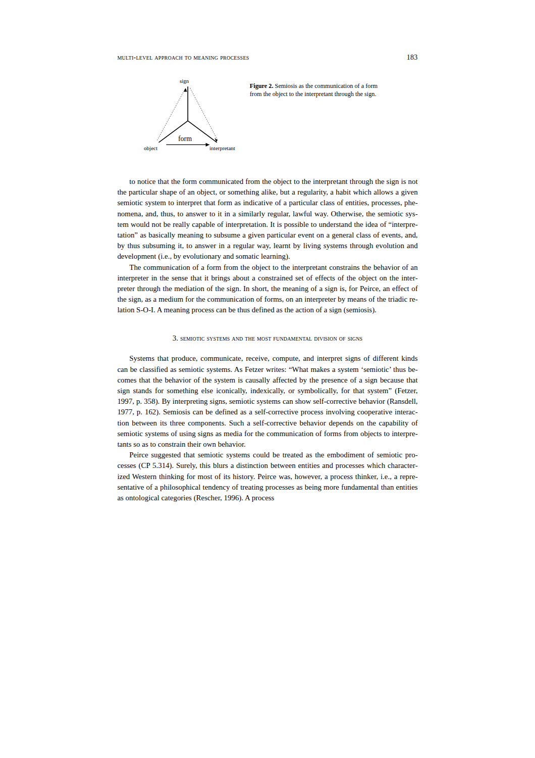Multi-Level Approach to Meaning Processes 183
sign object interpretant form
Figure 2. Semiosis as the communication of a form from the object to the interpretant through the sign.
to notice that the form communicated from the object to the interpretant through the sign is not the particular shape of an object, or something alike, but a regularity, a habit which allows a given semiotic system to interpret that form as indicative of a particular class of entities, processes, phenomena, and, thus, to answer to it in a similarly regular, lawful way. Otherwise, the semiotic system would not be really capable of interpretation. It is possible to understand the idea of “interpretation” as basically meaning to subsume a given particular event on a general class of events, and, by thus subsuming it, to answer in a regular way, learnt by living systems through evolution and development (i.e., by evolutionary and somatic learning).
The communication of a form from the object to the interpretant constrains the behavior of an interpreter in the sense that it brings about a constrained set of effects of the object on the interpreter through the mediation of the sign. In short, the meaning of a sign is, for Peirce, an effect of the sign, as a medium for the communication of forms, on an interpreter by means of the triadic relation S-O-I. A meaning process can be thus defined as the action of a sign (semiosis).
3. Semiotic Systems and the Most Fundamental Division of Signs
Systems that produce, communicate, receive, compute, and interpret signs of different kinds can be classified as semiotic systems. As Fetzer writes: “What makes a system ‘semiotic’ thus becomes that the behavior of the system is causally affected by the presence of a sign because that sign stands for something else iconically, indexically, or symbolically, for that system” (Fetzer, 1997, p. 358). By interpreting signs, semiotic systems can show self-corrective behavior (Ransdell, 1977, p. 162). Semiosis can be defined as a self-corrective process involving cooperative interaction between its three components. Such a self-corrective behavior depends on the capability of semiotic systems of using signs as media for the communication of forms from objects to interpretants so as to constrain their own behavior.
Peirce suggested that semiotic systems could be treated as the embodiment of semiotic processes (CP 5.314). Surely, this blurs a distinction between entities and processes which characterized Western thinking for most of its history. Peirce was, however, a process thinker, i.e., a representative of a philosophical tendency of treating processes as being more fundamental than entities as ontological categories (Rescher, 1996). A process